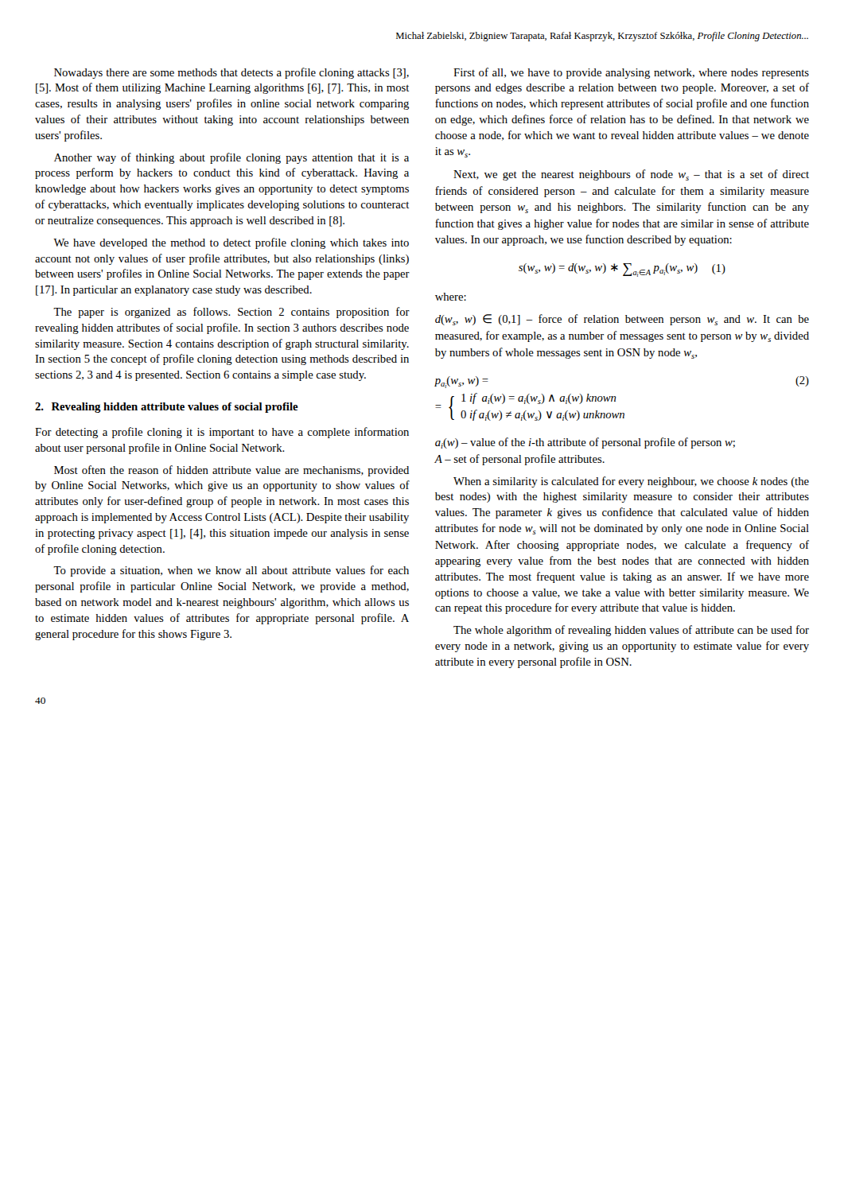Michał Zabielski, Zbigniew Tarapata, Rafał Kasprzyk, Krzysztof Szkółka, Profile Cloning Detection...
Nowadays there are some methods that detects a profile cloning attacks [3], [5]. Most of them utilizing Machine Learning algorithms [6], [7]. This, in most cases, results in analysing users' profiles in online social network comparing values of their attributes without taking into account relationships between users' profiles.
Another way of thinking about profile cloning pays attention that it is a process perform by hackers to conduct this kind of cyberattack. Having a knowledge about how hackers works gives an opportunity to detect symptoms of cyberattacks, which eventually implicates developing solutions to counteract or neutralize consequences. This approach is well described in [8].
We have developed the method to detect profile cloning which takes into account not only values of user profile attributes, but also relationships (links) between users' profiles in Online Social Networks. The paper extends the paper [17]. In particular an explanatory case study was described.
The paper is organized as follows. Section 2 contains proposition for revealing hidden attributes of social profile. In section 3 authors describes node similarity measure. Section 4 contains description of graph structural similarity. In section 5 the concept of profile cloning detection using methods described in sections 2, 3 and 4 is presented. Section 6 contains a simple case study.
2. Revealing hidden attribute values of social profile
For detecting a profile cloning it is important to have a complete information about user personal profile in Online Social Network.
Most often the reason of hidden attribute value are mechanisms, provided by Online Social Networks, which give us an opportunity to show values of attributes only for user-defined group of people in network. In most cases this approach is implemented by Access Control Lists (ACL). Despite their usability in protecting privacy aspect [1], [4], this situation impede our analysis in sense of profile cloning detection.
To provide a situation, when we know all about attribute values for each personal profile in particular Online Social Network, we provide a method, based on network model and k-nearest neighbours' algorithm, which allows us to estimate hidden values of attributes for appropriate personal profile. A general procedure for this shows Figure 3.
First of all, we have to provide analysing network, where nodes represents persons and edges describe a relation between two people. Moreover, a set of functions on nodes, which represent attributes of social profile and one function on edge, which defines force of relation has to be defined. In that network we choose a node, for which we want to reveal hidden attribute values – we denote it as ws.
Next, we get the nearest neighbours of node ws – that is a set of direct friends of considered person – and calculate for them a similarity measure between person ws and his neighbors. The similarity function can be any function that gives a higher value for nodes that are similar in sense of attribute values. In our approach, we use function described by equation:
s(ws, w) = d(ws, w) ∗ ∑ai∈A pai(ws, w) (1)
where:
d(ws, w) ∈ (0,1] – force of relation between person ws and w. It can be measured, for example, as a number of messages sent to person w by ws divided by numbers of whole messages sent in OSN by node ws,
(2)
pai(ws, w) =
= {
1 if ai(w) = ai(ws) ∧ ai(w) known
0 if ai(w) ≠ ai(ws) ∨ ai(w) unknown
ai(w) – value of the i-th attribute of personal profile of person w;
A – set of personal profile attributes.
When a similarity is calculated for every neighbour, we choose k nodes (the best nodes) with the highest similarity measure to consider their attributes values. The parameter k gives us confidence that calculated value of hidden attributes for node ws will not be dominated by only one node in Online Social Network. After choosing appropriate nodes, we calculate a frequency of appearing every value from the best nodes that are connected with hidden attributes. The most frequent value is taking as an answer. If we have more options to choose a value, we take a value with better similarity measure. We can repeat this procedure for every attribute that value is hidden.
The whole algorithm of revealing hidden values of attribute can be used for every node in a network, giving us an opportunity to estimate value for every attribute in every personal profile in OSN.
40